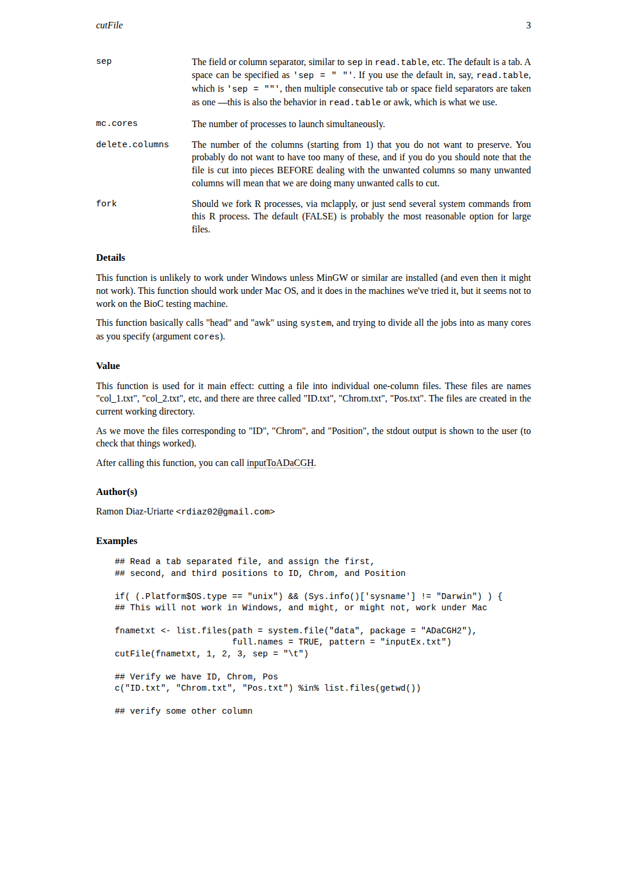cutFile 3
sep
The field or column separator, similar to sep in read.table, etc. The default is a tab. A space can be specified as 'sep = " "'. If you use the default in, say, read.table, which is 'sep = ""', then multiple consecutive tab or space field separators are taken as one —this is also the behavior in read.table or awk, which is what we use.
mc.cores
The number of processes to launch simultaneously.
delete.columns
The number of the columns (starting from 1) that you do not want to preserve. You probably do not want to have too many of these, and if you do you should note that the file is cut into pieces BEFORE dealing with the unwanted columns so many unwanted columns will mean that we are doing many unwanted calls to cut.
fork
Should we fork R processes, via mclapply, or just send several system commands from this R process. The default (FALSE) is probably the most reasonable option for large files.
Details
This function is unlikely to work under Windows unless MinGW or similar are installed (and even then it might not work). This function should work under Mac OS, and it does in the machines we've tried it, but it seems not to work on the BioC testing machine.
This function basically calls "head" and "awk" using system, and trying to divide all the jobs into as many cores as you specify (argument cores).
Value
This function is used for it main effect: cutting a file into individual one-column files. These files are names "col_1.txt", "col_2.txt", etc, and there are three called "ID.txt", "Chrom.txt", "Pos.txt". The files are created in the current working directory.
As we move the files corresponding to "ID", "Chrom", and "Position", the stdout output is shown to the user (to check that things worked).
After calling this function, you can call inputToADaCGH.
Author(s)
Ramon Diaz-Uriarte <rdiaz02@gmail.com>
Examples
## Read a tab separated file, and assign the first,
## second, and third positions to ID, Chrom, and Position

if( (.Platform$OS.type == "unix") && (Sys.info()['sysname'] != "Darwin") ) {
## This will not work in Windows, and might, or might not, work under Mac

fnametxt <- list.files(path = system.file("data", package = "ADaCGH2"),
                       full.names = TRUE, pattern = "inputEx.txt")
cutFile(fnametxt, 1, 2, 3, sep = "\t")

## Verify we have ID, Chrom, Pos
c("ID.txt", "Chrom.txt", "Pos.txt") %in% list.files(getwd())

## verify some other column